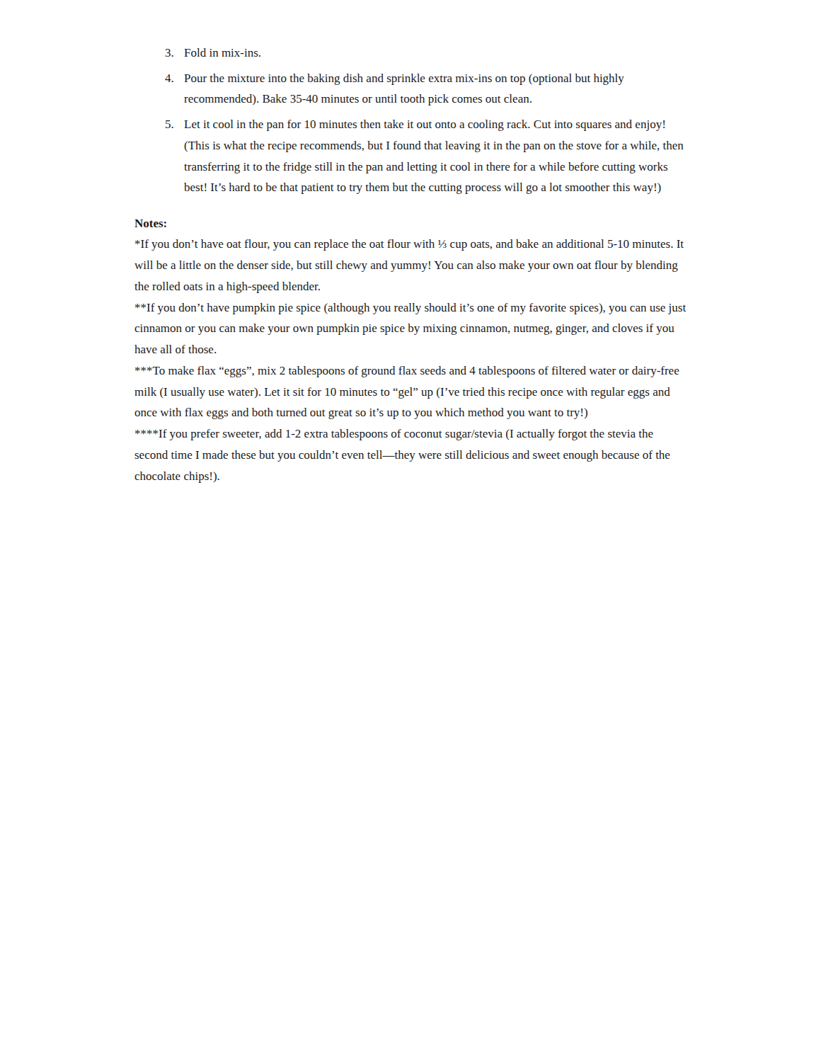Fold in mix-ins.
Pour the mixture into the baking dish and sprinkle extra mix-ins on top (optional but highly recommended). Bake 35-40 minutes or until tooth pick comes out clean.
Let it cool in the pan for 10 minutes then take it out onto a cooling rack. Cut into squares and enjoy! (This is what the recipe recommends, but I found that leaving it in the pan on the stove for a while, then transferring it to the fridge still in the pan and letting it cool in there for a while before cutting works best! It’s hard to be that patient to try them but the cutting process will go a lot smoother this way!)
Notes:
*If you don’t have oat flour, you can replace the oat flour with ⅓ cup oats, and bake an additional 5-10 minutes. It will be a little on the denser side, but still chewy and yummy! You can also make your own oat flour by blending the rolled oats in a high-speed blender.
**If you don’t have pumpkin pie spice (although you really should it’s one of my favorite spices), you can use just cinnamon or you can make your own pumpkin pie spice by mixing cinnamon, nutmeg, ginger, and cloves if you have all of those.
***To make flax “eggs”, mix 2 tablespoons of ground flax seeds and 4 tablespoons of filtered water or dairy-free milk (I usually use water). Let it sit for 10 minutes to “gel” up (I’ve tried this recipe once with regular eggs and once with flax eggs and both turned out great so it’s up to you which method you want to try!)
****If you prefer sweeter, add 1-2 extra tablespoons of coconut sugar/stevia (I actually forgot the stevia the second time I made these but you couldn’t even tell—they were still delicious and sweet enough because of the chocolate chips!).